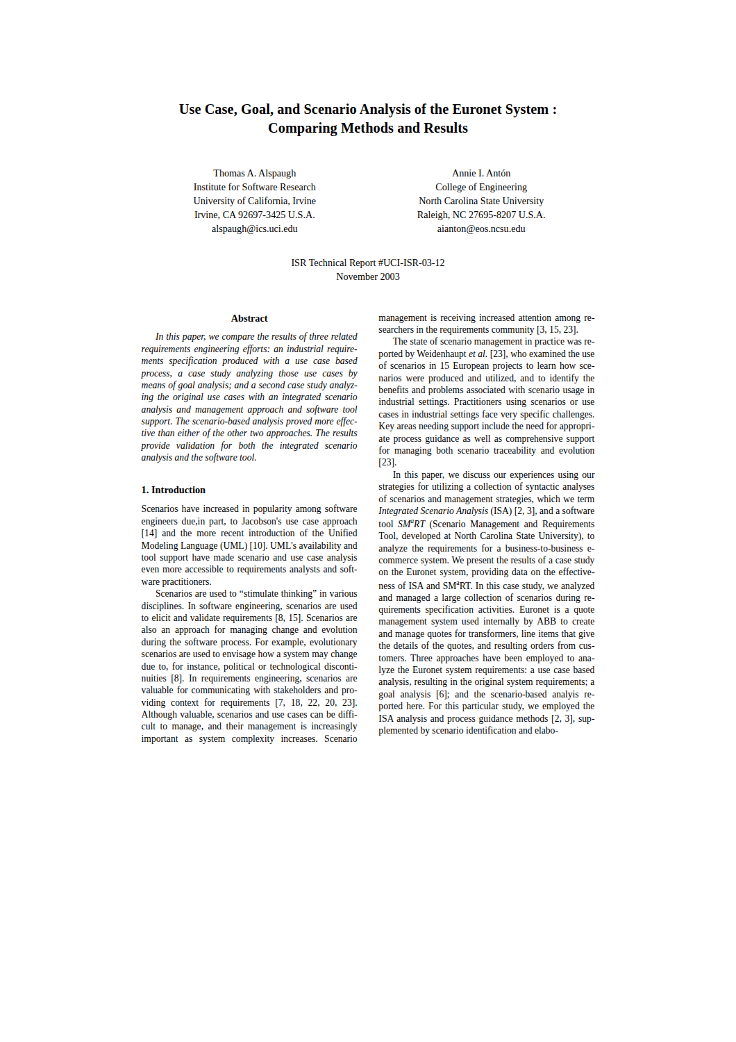Use Case, Goal, and Scenario Analysis of the Euronet System :
Comparing Methods and Results
| Thomas A. Alspaugh Institute for Software Research University of California, Irvine Irvine, CA 92697-3425 U.S.A. alspaugh@ics.uci.edu | Annie I. Antón College of Engineering North Carolina State University Raleigh, NC 27695-8207 U.S.A. aianton@eos.ncsu.edu |
ISR Technical Report #UCI-ISR-03-12
November 2003
Abstract
In this paper, we compare the results of three related requirements engineering efforts: an industrial requirements specification produced with a use case based process, a case study analyzing those use cases by means of goal analysis; and a second case study analyzing the original use cases with an integrated scenario analysis and management approach and software tool support. The scenario-based analysis proved more effective than either of the other two approaches. The results provide validation for both the integrated scenario analysis and the software tool.
1. Introduction
Scenarios have increased in popularity among software engineers due,in part, to Jacobson's use case approach [14] and the more recent introduction of the Unified Modeling Language (UML) [10]. UML's availability and tool support have made scenario and use case analysis even more accessible to requirements analysts and software practitioners.
Scenarios are used to “stimulate thinking” in various disciplines. In software engineering, scenarios are used to elicit and validate requirements [8, 15]. Scenarios are also an approach for managing change and evolution during the software process. For example, evolutionary scenarios are used to envisage how a system may change due to, for instance, political or technological discontinuities [8]. In requirements engineering, scenarios are valuable for communicating with stakeholders and providing context for requirements [7, 18, 22, 20, 23]. Although valuable, scenarios and use cases can be difficult to manage, and their management is increasingly important as system complexity increases. Scenario management is receiving increased attention among researchers in the requirements community [3, 15, 23].
The state of scenario management in practice was reported by Weidenhaupt et al. [23], who examined the use of scenarios in 15 European projects to learn how scenarios were produced and utilized, and to identify the benefits and problems associated with scenario usage in industrial settings. Practitioners using scenarios or use cases in industrial settings face very specific challenges. Key areas needing support include the need for appropriate process guidance as well as comprehensive support for managing both scenario traceability and evolution [23].
In this paper, we discuss our experiences using our strategies for utilizing a collection of syntactic analyses of scenarios and management strategies, which we term Integrated Scenario Analysis (ISA) [2, 3], and a software tool SMa RT (Scenario Management and Requirements Tool, developed at North Carolina State University), to analyze the requirements for a business-to-business e-commerce system. We present the results of a case study on the Euronet system, providing data on the effectiveness of ISA and SMa RT. In this case study, we analyzed and managed a large collection of scenarios during requirements specification activities. Euronet is a quote management system used internally by ABB to create and manage quotes for transformers, line items that give the details of the quotes, and resulting orders from customers. Three approaches have been employed to analyze the Euronet system requirements: a use case based analysis, resulting in the original system requirements; a goal analysis [6]; and the scenario-based analyis reported here. For this particular study, we employed the ISA analysis and process guidance methods [2, 3], supplemented by scenario identification and elabo-